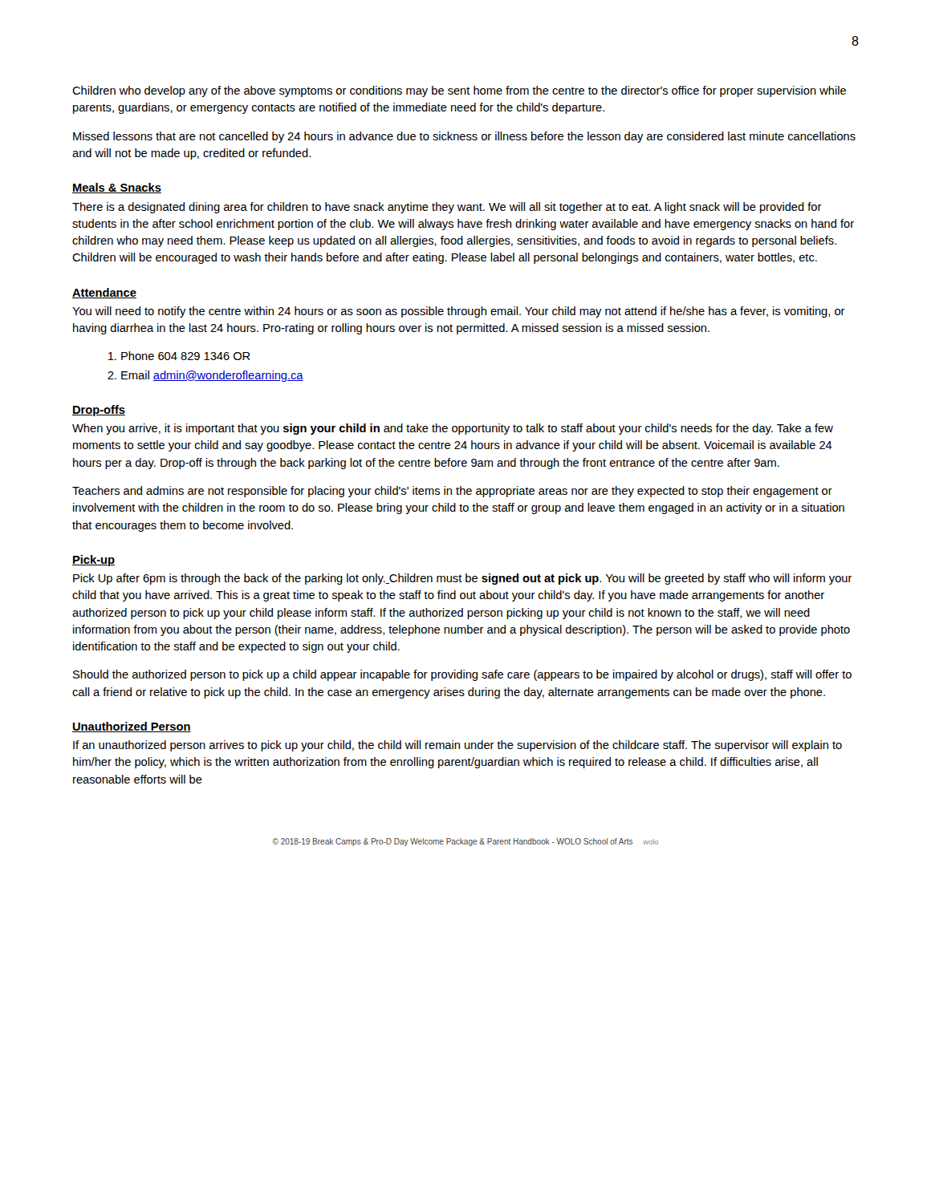8
Children who develop any of the above symptoms or conditions may be sent home from the centre to the director's office for proper supervision while parents, guardians, or emergency contacts are notified of the immediate need for the child's departure.
Missed lessons that are not cancelled by 24 hours in advance due to sickness or illness before the lesson day are considered last minute cancellations and will not be made up, credited or refunded.
Meals & Snacks
There is a designated dining area for children to have snack anytime they want. We will all sit together at to eat. A light snack will be provided for students in the after school enrichment portion of the club. We will always have fresh drinking water available and have emergency snacks on hand for children who may need them. Please keep us updated on all allergies, food allergies, sensitivities, and foods to avoid in regards to personal beliefs. Children will be encouraged to wash their hands before and after eating. Please label all personal belongings and containers, water bottles, etc.
Attendance
You will need to notify the centre within 24 hours or as soon as possible through email. Your child may not attend if he/she has a fever, is vomiting, or having diarrhea in the last 24 hours. Pro-rating or rolling hours over is not permitted. A missed session is a missed session.
Phone 604 829 1346 OR
Email admin@wonderoflearning.ca
Drop-offs
When you arrive, it is important that you sign your child in and take the opportunity to talk to staff about your child's needs for the day. Take a few moments to settle your child and say goodbye. Please contact the centre 24 hours in advance if your child will be absent. Voicemail is available 24 hours per a day. Drop-off is through the back parking lot of the centre before 9am and through the front entrance of the centre after 9am.
Teachers and admins are not responsible for placing your child's' items in the appropriate areas nor are they expected to stop their engagement or involvement with the children in the room to do so. Please bring your child to the staff or group and leave them engaged in an activity or in a situation that encourages them to become involved.
Pick-up
Pick Up after 6pm is through the back of the parking lot only. Children must be signed out at pick up. You will be greeted by staff who will inform your child that you have arrived. This is a great time to speak to the staff to find out about your child's day. If you have made arrangements for another authorized person to pick up your child please inform staff. If the authorized person picking up your child is not known to the staff, we will need information from you about the person (their name, address, telephone number and a physical description). The person will be asked to provide photo identification to the staff and be expected to sign out your child.
Should the authorized person to pick up a child appear incapable for providing safe care (appears to be impaired by alcohol or drugs), staff will offer to call a friend or relative to pick up the child. In the case an emergency arises during the day, alternate arrangements can be made over the phone.
Unauthorized Person
If an unauthorized person arrives to pick up your child, the child will remain under the supervision of the childcare staff. The supervisor will explain to him/her the policy, which is the written authorization from the enrolling parent/guardian which is required to release a child. If difficulties arise, all reasonable efforts will be
© 2018-19 Break Camps & Pro-D Day Welcome Package & Parent Handbook - WOLO School of Arts wolo